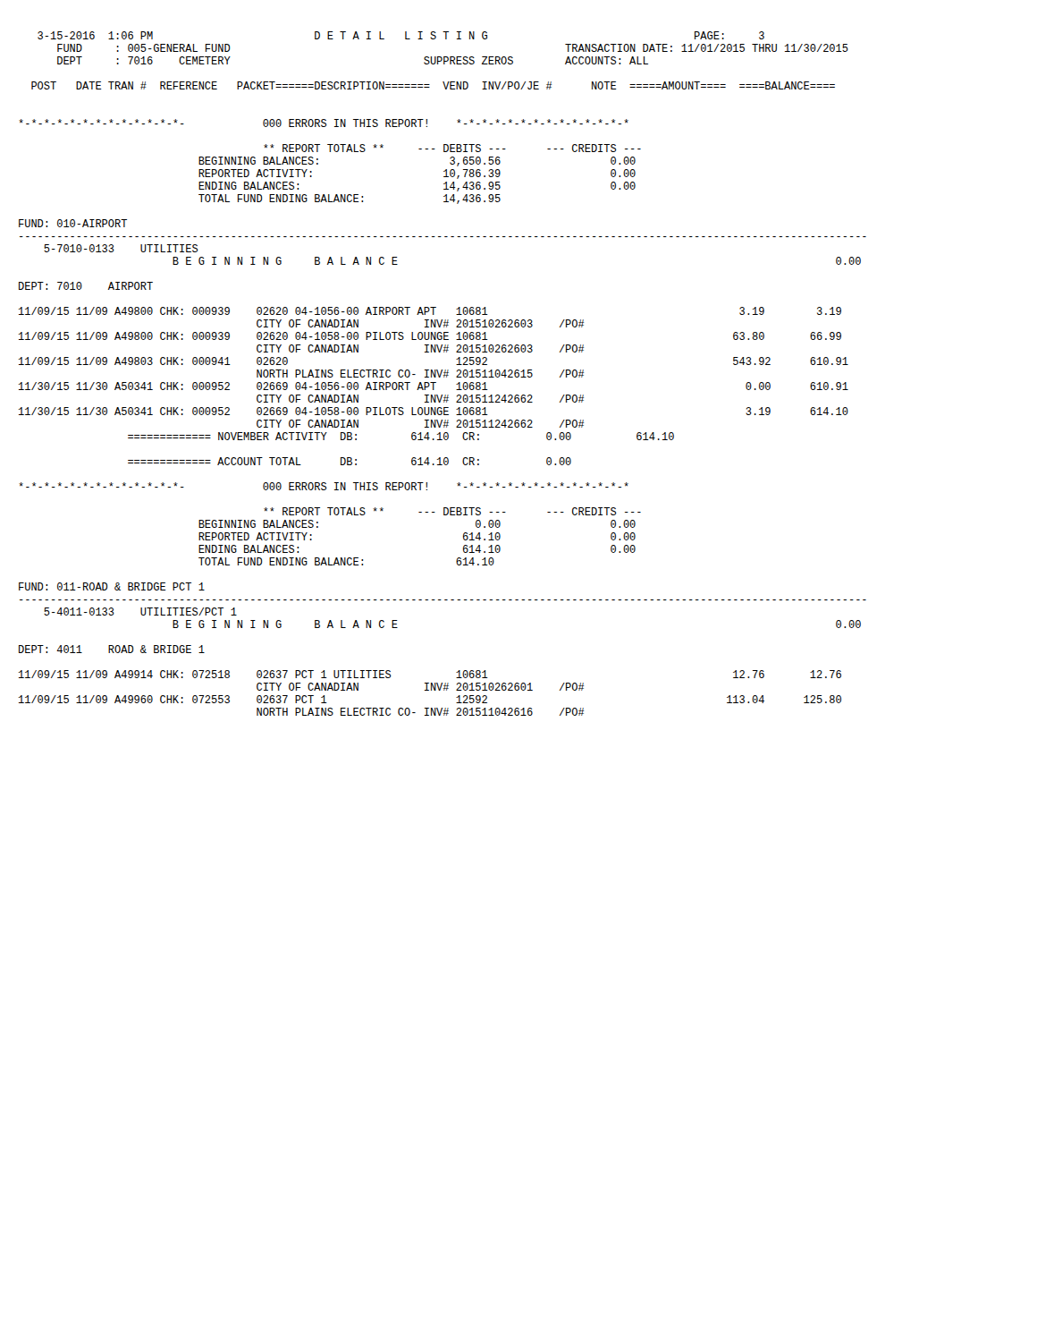3-15-2016 1:06 PM D E T A I L L I S T I N G PAGE: 3 FUND : 005-GENERAL FUND TRANSACTION DATE: 11/01/2015 THRU 11/30/2015 DEPT : 7016 CEMETERY SUPPRESS ZEROS ACCOUNTS: ALL POST DATE TRAN # REFERENCE PACKET======DESCRIPTION======= VEND INV/PO/JE # NOTE =====AMOUNT==== ====BALANCE==== *-*-*-*-*-*-*-*-*-*-*-*-*- 000 ERRORS IN THIS REPORT! *-*-*-*-*-*-*-*-*-*-*-*-*-* ** REPORT TOTALS ** --- DEBITS --- --- CREDITS --- BEGINNING BALANCES: 3,650.56 0.00 REPORTED ACTIVITY: 10,786.39 0.00 ENDING BALANCES: 14,436.95 0.00 TOTAL FUND ENDING BALANCE: 14,436.95 FUND: 010-AIRPORT ------------------------------------------------------------------------------------------------------------------------------------ 5-7010-0133 UTILITIES B E G I N N I N G B A L A N C E 0.00 DEPT: 7010 AIRPORT 11/09/15 11/09 A49800 CHK: 000939 02620 04-1056-00 AIRPORT APT 10681 3.19 3.19 CITY OF CANADIAN INV# 201510262603 /PO# 11/09/15 11/09 A49800 CHK: 000939 02620 04-1058-00 PILOTS LOUNGE 10681 63.80 66.99 CITY OF CANADIAN INV# 201510262603 /PO# 11/09/15 11/09 A49803 CHK: 000941 02620 12592 543.92 610.91 NORTH PLAINS ELECTRIC CO- INV# 201511042615 /PO# 11/30/15 11/30 A50341 CHK: 000952 02669 04-1056-00 AIRPORT APT 10681 0.00 610.91 CITY OF CANADIAN INV# 201511242662 /PO# 11/30/15 11/30 A50341 CHK: 000952 02669 04-1058-00 PILOTS LOUNGE 10681 3.19 614.10 CITY OF CANADIAN INV# 201511242662 /PO# ============= NOVEMBER ACTIVITY DB: 614.10 CR: 0.00 614.10 ============= ACCOUNT TOTAL DB: 614.10 CR: 0.00 *-*-*-*-*-*-*-*-*-*-*-*-*- 000 ERRORS IN THIS REPORT! *-*-*-*-*-*-*-*-*-*-*-*-*-* ** REPORT TOTALS ** --- DEBITS --- --- CREDITS --- BEGINNING BALANCES: 0.00 0.00 REPORTED ACTIVITY: 614.10 0.00 ENDING BALANCES: 614.10 0.00 TOTAL FUND ENDING BALANCE: 614.10 FUND: 011-ROAD & BRIDGE PCT 1 ------------------------------------------------------------------------------------------------------------------------------------ 5-4011-0133 UTILITIES/PCT 1 B E G I N N I N G B A L A N C E 0.00 DEPT: 4011 ROAD & BRIDGE 1 11/09/15 11/09 A49914 CHK: 072518 02637 PCT 1 UTILITIES 10681 12.76 12.76 CITY OF CANADIAN INV# 201510262601 /PO# 11/09/15 11/09 A49960 CHK: 072553 02637 PCT 1 12592 113.04 125.80 NORTH PLAINS ELECTRIC CO- INV# 201511042616 /PO#